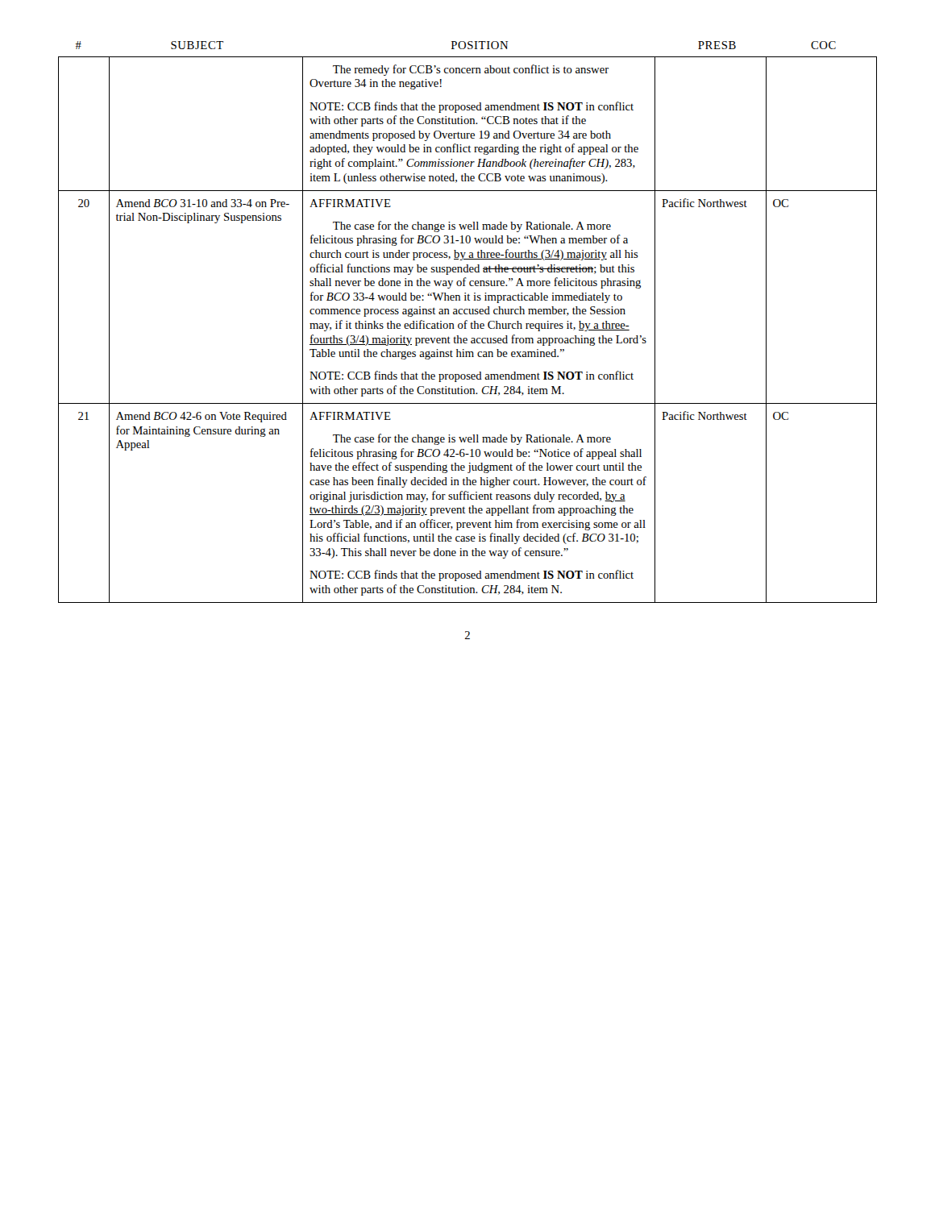| # | SUBJECT | POSITION | PRESB | COC |
| | | The remedy for CCB’s concern about conflict is to answer Overture 34 in the negative! NOTE: CCB finds that the proposed amendment IS NOT in conflict with other parts of the Constitution. “CCB notes that if the amendments proposed by Overture 19 and Overture 34 are both adopted, they would be in conflict regarding the right of appeal or the right of complaint.” Commissioner Handbook (hereinafter CH) , 283, item L (unless otherwise noted, the CCB vote was unanimous). | | |
| 20 | Amend BCO 31-10 and 33-4 on Pre-trial Non-Disciplinary Suspensions | AFFIRMATIVE The case for the change is well made by Rationale. A more felicitous phrasing for BCO 31-10 would be: “When a member of a church court is under process, by a three-fourths (3/4) majority all his official functions may be suspended at the court’s discretion ; but this shall never be done in the way of censure.” A more felicitous phrasing for BCO 33-4 would be: “When it is impracticable immediately to commence process against an accused church member, the Session may, if it thinks the edification of the Church requires it, by a three-fourths (3/4) majority prevent the accused from approaching the Lord’s Table until the charges against him can be examined.” NOTE: CCB finds that the proposed amendment IS NOT in conflict with other parts of the Constitution. CH , 284, item M. | Pacific Northwest | OC |
| 21 | Amend BCO 42-6 on Vote Required for Maintaining Censure during an Appeal | AFFIRMATIVE The case for the change is well made by Rationale. A more felicitous phrasing for BCO 42-6-10 would be: “Notice of appeal shall have the effect of suspending the judgment of the lower court until the case has been finally decided in the higher court. However, the court of original jurisdiction may, for sufficient reasons duly recorded, by a two-thirds (2/3) majority prevent the appellant from approaching the Lord’s Table, and if an officer, prevent him from exercising some or all his official functions, until the case is finally decided (cf. BCO 31-10; 33-4). This shall never be done in the way of censure.” NOTE: CCB finds that the proposed amendment IS NOT in conflict with other parts of the Constitution. CH , 284, item N. | Pacific Northwest | OC |
2